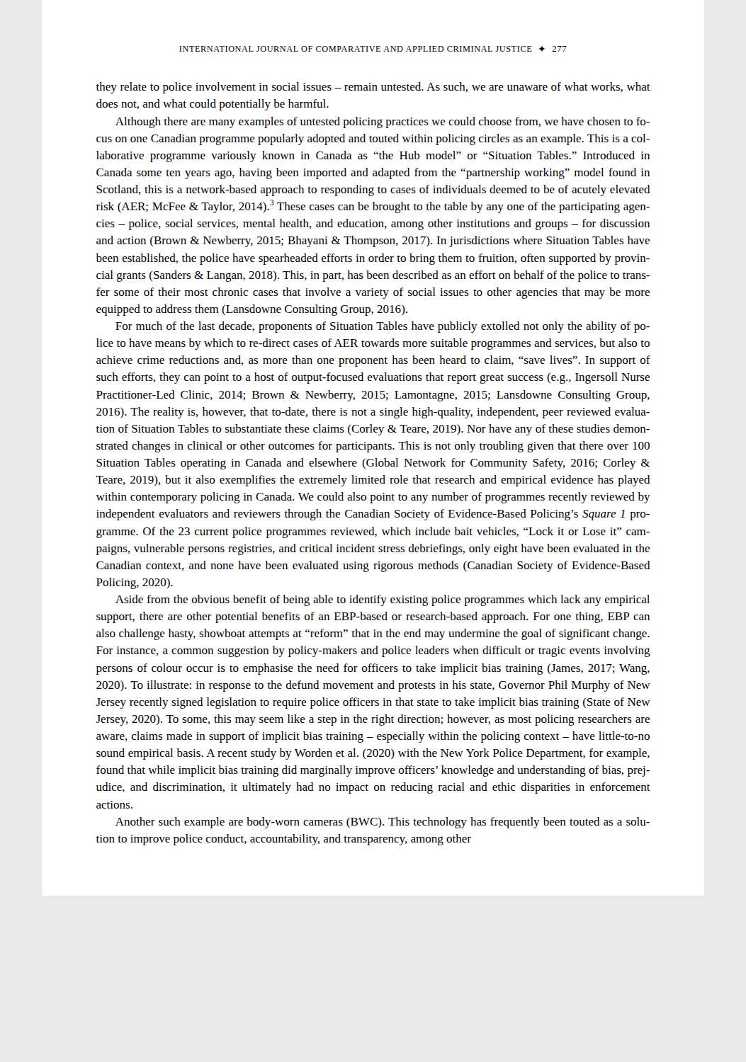INTERNATIONAL JOURNAL OF COMPARATIVE AND APPLIED CRIMINAL JUSTICE✦277
they relate to police involvement in social issues – remain untested. As such, we are unaware of what works, what does not, and what could potentially be harmful.
Although there are many examples of untested policing practices we could choose from, we have chosen to focus on one Canadian programme popularly adopted and touted within policing circles as an example. This is a collaborative programme variously known in Canada as “the Hub model” or “Situation Tables.” Introduced in Canada some ten years ago, having been imported and adapted from the “partnership working” model found in Scotland, this is a network-based approach to responding to cases of individuals deemed to be of acutely elevated risk (AER; McFee & Taylor, 2014).3 These cases can be brought to the table by any one of the participating agencies – police, social services, mental health, and education, among other institutions and groups – for discussion and action (Brown & Newberry, 2015; Bhayani & Thompson, 2017). In jurisdictions where Situation Tables have been established, the police have spearheaded efforts in order to bring them to fruition, often supported by provincial grants (Sanders & Langan, 2018). This, in part, has been described as an effort on behalf of the police to transfer some of their most chronic cases that involve a variety of social issues to other agencies that may be more equipped to address them (Lansdowne Consulting Group, 2016).
For much of the last decade, proponents of Situation Tables have publicly extolled not only the ability of police to have means by which to re-direct cases of AER towards more suitable programmes and services, but also to achieve crime reductions and, as more than one proponent has been heard to claim, “save lives”. In support of such efforts, they can point to a host of output-focused evaluations that report great success (e.g., Ingersoll Nurse Practitioner-Led Clinic, 2014; Brown & Newberry, 2015; Lamontagne, 2015; Lansdowne Consulting Group, 2016). The reality is, however, that to-date, there is not a single high-quality, independent, peer reviewed evaluation of Situation Tables to substantiate these claims (Corley & Teare, 2019). Nor have any of these studies demonstrated changes in clinical or other outcomes for participants. This is not only troubling given that there over 100 Situation Tables operating in Canada and elsewhere (Global Network for Community Safety, 2016; Corley & Teare, 2019), but it also exemplifies the extremely limited role that research and empirical evidence has played within contemporary policing in Canada. We could also point to any number of programmes recently reviewed by independent evaluators and reviewers through the Canadian Society of Evidence-Based Policing’s Square 1 programme. Of the 23 current police programmes reviewed, which include bait vehicles, “Lock it or Lose it” campaigns, vulnerable persons registries, and critical incident stress debriefings, only eight have been evaluated in the Canadian context, and none have been evaluated using rigorous methods (Canadian Society of Evidence-Based Policing, 2020).
Aside from the obvious benefit of being able to identify existing police programmes which lack any empirical support, there are other potential benefits of an EBP-based or research-based approach. For one thing, EBP can also challenge hasty, showboat attempts at “reform” that in the end may undermine the goal of significant change. For instance, a common suggestion by policy-makers and police leaders when difficult or tragic events involving persons of colour occur is to emphasise the need for officers to take implicit bias training (James, 2017; Wang, 2020). To illustrate: in response to the defund movement and protests in his state, Governor Phil Murphy of New Jersey recently signed legislation to require police officers in that state to take implicit bias training (State of New Jersey, 2020). To some, this may seem like a step in the right direction; however, as most policing researchers are aware, claims made in support of implicit bias training – especially within the policing context – have little-to-no sound empirical basis. A recent study by Worden et al. (2020) with the New York Police Department, for example, found that while implicit bias training did marginally improve officers’ knowledge and understanding of bias, prejudice, and discrimination, it ultimately had no impact on reducing racial and ethic disparities in enforcement actions.
Another such example are body-worn cameras (BWC). This technology has frequently been touted as a solution to improve police conduct, accountability, and transparency, among other